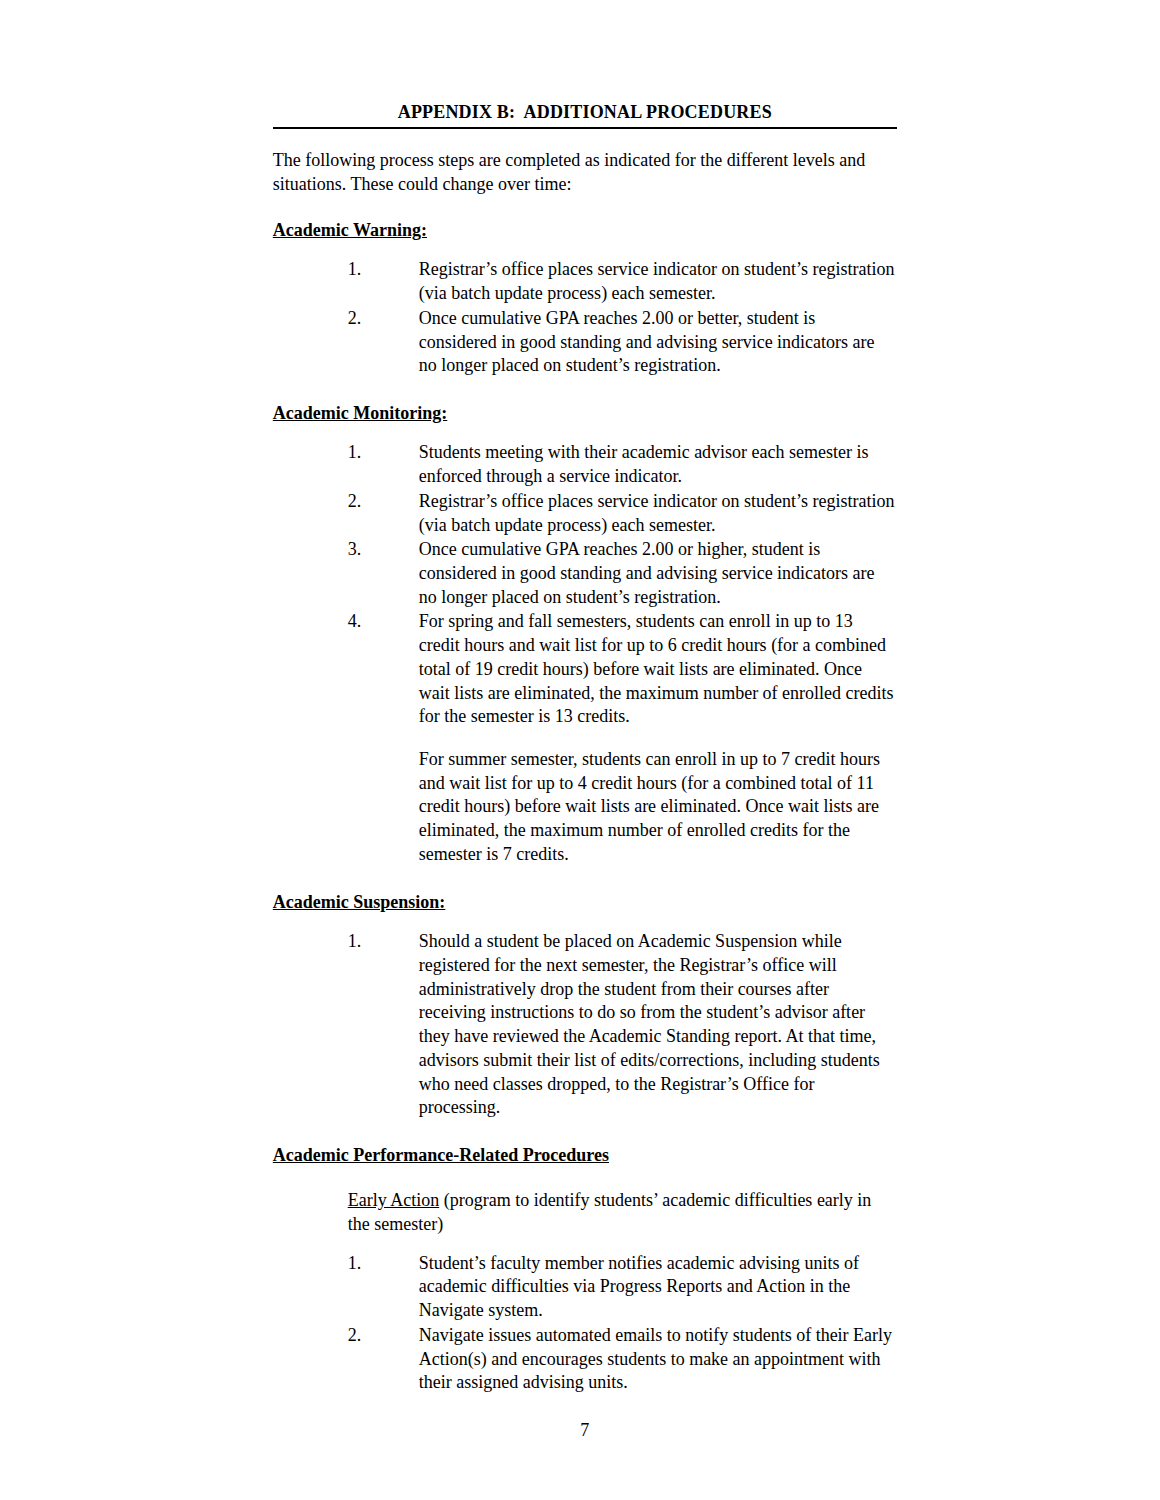APPENDIX B: ADDITIONAL PROCEDURES
The following process steps are completed as indicated for the different levels and situations. These could change over time:
Academic Warning:
1. Registrar’s office places service indicator on student’s registration (via batch update process) each semester.
2. Once cumulative GPA reaches 2.00 or better, student is considered in good standing and advising service indicators are no longer placed on student’s registration.
Academic Monitoring:
1. Students meeting with their academic advisor each semester is enforced through a service indicator.
2. Registrar’s office places service indicator on student’s registration (via batch update process) each semester.
3. Once cumulative GPA reaches 2.00 or higher, student is considered in good standing and advising service indicators are no longer placed on student’s registration.
4.
For spring and fall semesters, students can enroll in up to 13 credit hours and wait list for up to 6 credit hours (for a combined total of 19 credit hours) before wait lists are eliminated. Once wait lists are eliminated, the maximum number of enrolled credits for the semester is 13 credits.
For summer semester, students can enroll in up to 7 credit hours and wait list for up to 4 credit hours (for a combined total of 11 credit hours) before wait lists are eliminated. Once wait lists are eliminated, the maximum number of enrolled credits for the semester is 7 credits.
Academic Suspension:
1. Should a student be placed on Academic Suspension while registered for the next semester, the Registrar’s office will administratively drop the student from their courses after receiving instructions to do so from the student’s advisor after they have reviewed the Academic Standing report. At that time, advisors submit their list of edits/corrections, including students who need classes dropped, to the Registrar’s Office for processing.
Academic Performance-Related Procedures
Early Action (program to identify students’ academic difficulties early in the semester)
1. Student’s faculty member notifies academic advising units of academic difficulties via Progress Reports and Action in the Navigate system.
2. Navigate issues automated emails to notify students of their Early Action(s) and encourages students to make an appointment with their assigned advising units.
7